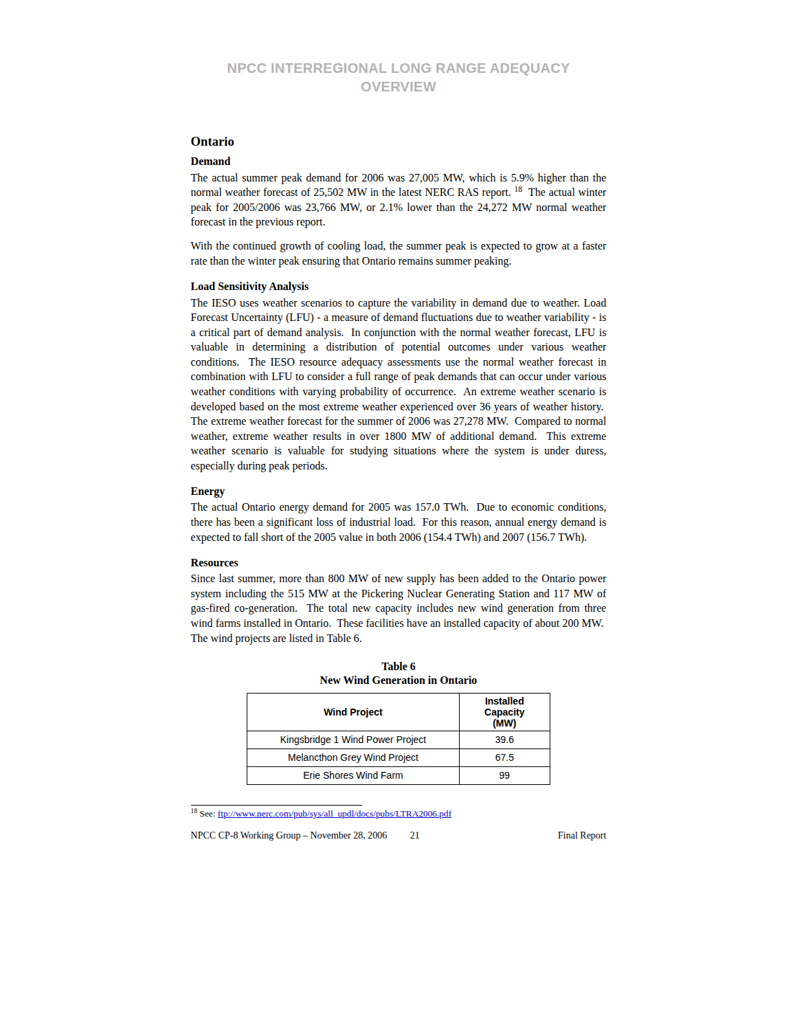NPCC INTERREGIONAL LONG RANGE ADEQUACY OVERVIEW
Ontario
Demand
The actual summer peak demand for 2006 was 27,005 MW, which is 5.9% higher than the normal weather forecast of 25,502 MW in the latest NERC RAS report. 18 The actual winter peak for 2005/2006 was 23,766 MW, or 2.1% lower than the 24,272 MW normal weather forecast in the previous report.
With the continued growth of cooling load, the summer peak is expected to grow at a faster rate than the winter peak ensuring that Ontario remains summer peaking.
Load Sensitivity Analysis
The IESO uses weather scenarios to capture the variability in demand due to weather. Load Forecast Uncertainty (LFU) - a measure of demand fluctuations due to weather variability - is a critical part of demand analysis. In conjunction with the normal weather forecast, LFU is valuable in determining a distribution of potential outcomes under various weather conditions. The IESO resource adequacy assessments use the normal weather forecast in combination with LFU to consider a full range of peak demands that can occur under various weather conditions with varying probability of occurrence. An extreme weather scenario is developed based on the most extreme weather experienced over 36 years of weather history. The extreme weather forecast for the summer of 2006 was 27,278 MW. Compared to normal weather, extreme weather results in over 1800 MW of additional demand. This extreme weather scenario is valuable for studying situations where the system is under duress, especially during peak periods.
Energy
The actual Ontario energy demand for 2005 was 157.0 TWh. Due to economic conditions, there has been a significant loss of industrial load. For this reason, annual energy demand is expected to fall short of the 2005 value in both 2006 (154.4 TWh) and 2007 (156.7 TWh).
Resources
Since last summer, more than 800 MW of new supply has been added to the Ontario power system including the 515 MW at the Pickering Nuclear Generating Station and 117 MW of gas-fired co-generation. The total new capacity includes new wind generation from three wind farms installed in Ontario. These facilities have an installed capacity of about 200 MW. The wind projects are listed in Table 6.
Table 6
New Wind Generation in Ontario
| Wind Project | Installed Capacity (MW) |
| --- | --- |
| Kingsbridge 1 Wind Power Project | 39.6 |
| Melancthon Grey Wind Project | 67.5 |
| Erie Shores Wind Farm | 99 |
18 See: ftp://www.nerc.com/pub/sys/all_updl/docs/pubs/LTRA2006.pdf
NPCC CP-8 Working Group – November 28, 200621
Final Report